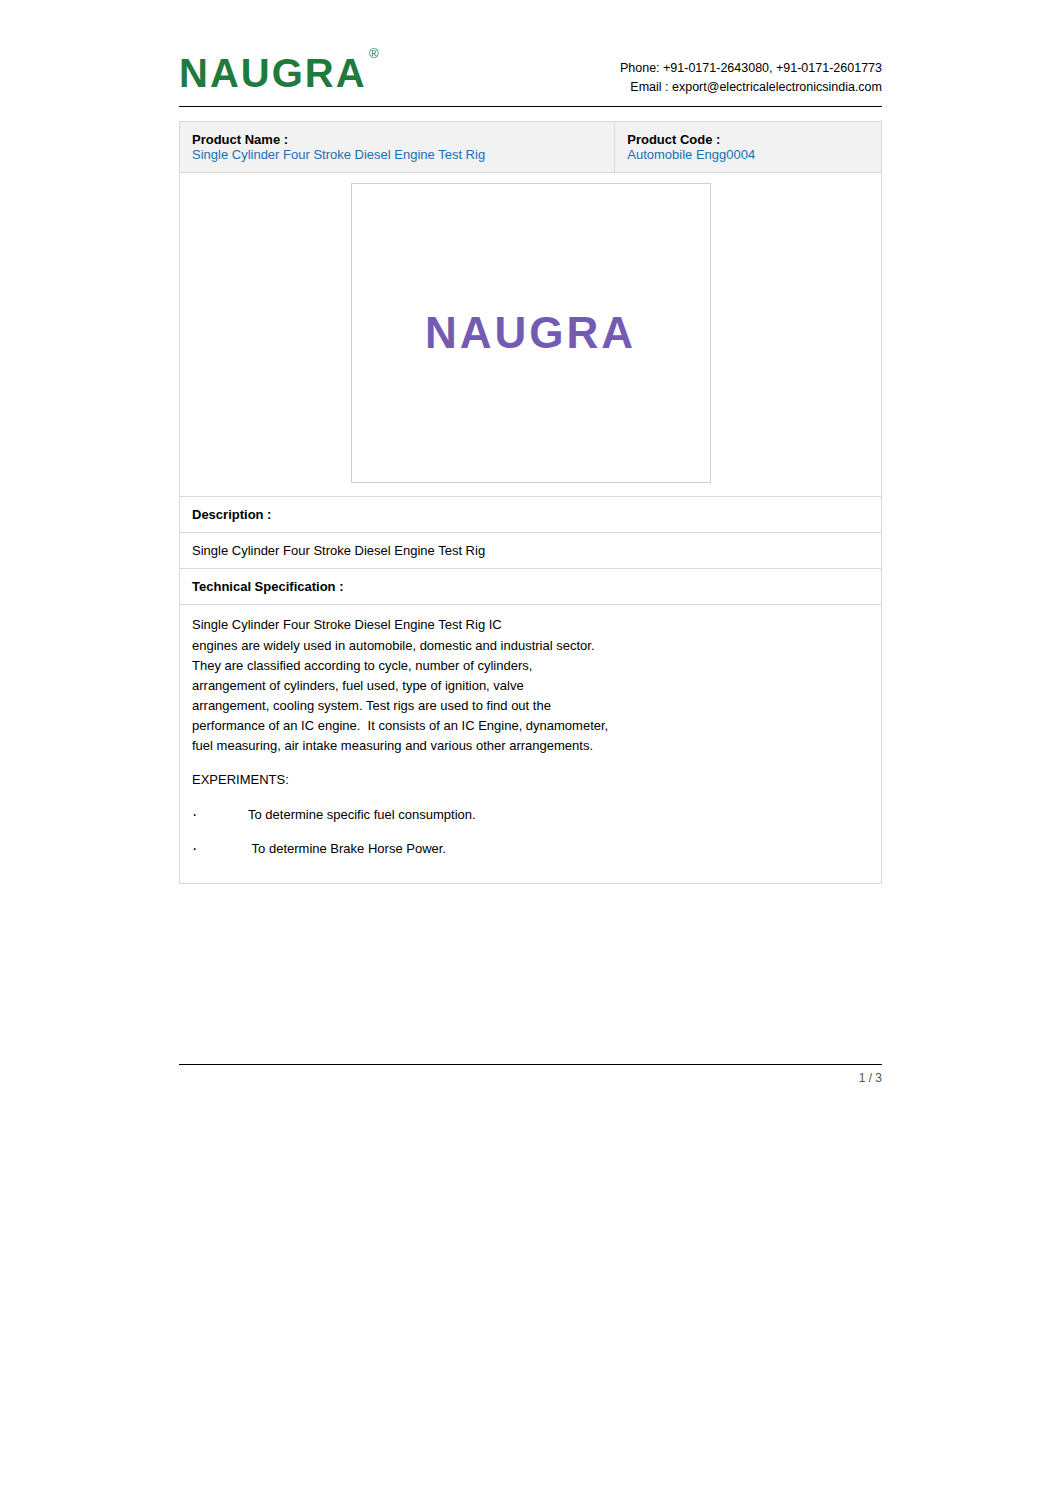NAUGRA®
Phone: +91-0171-2643080, +91-0171-2601773
Email : export@electricalelectronicsindia.com
| Product Name : Single Cylinder Four Stroke Diesel Engine Test Rig | Product Code : Automobile Engg0004 |
| NAUGRA |
| Description : |
| Single Cylinder Four Stroke Diesel Engine Test Rig |
| Technical Specification : |
| Single Cylinder Four Stroke Diesel Engine Test Rig IC engines are widely used in automobile, domestic and industrial sector. They are classified according to cycle, number of cylinders, arrangement of cylinders, fuel used, type of ignition, valve arrangement, cooling system. Test rigs are used to find out the performance of an IC engine. It consists of an IC Engine, dynamometer, fuel measuring, air intake measuring and various other arrangements. EXPERIMENTS: To determine specific fuel consumption. To determine Brake Horse Power. |
1 / 3